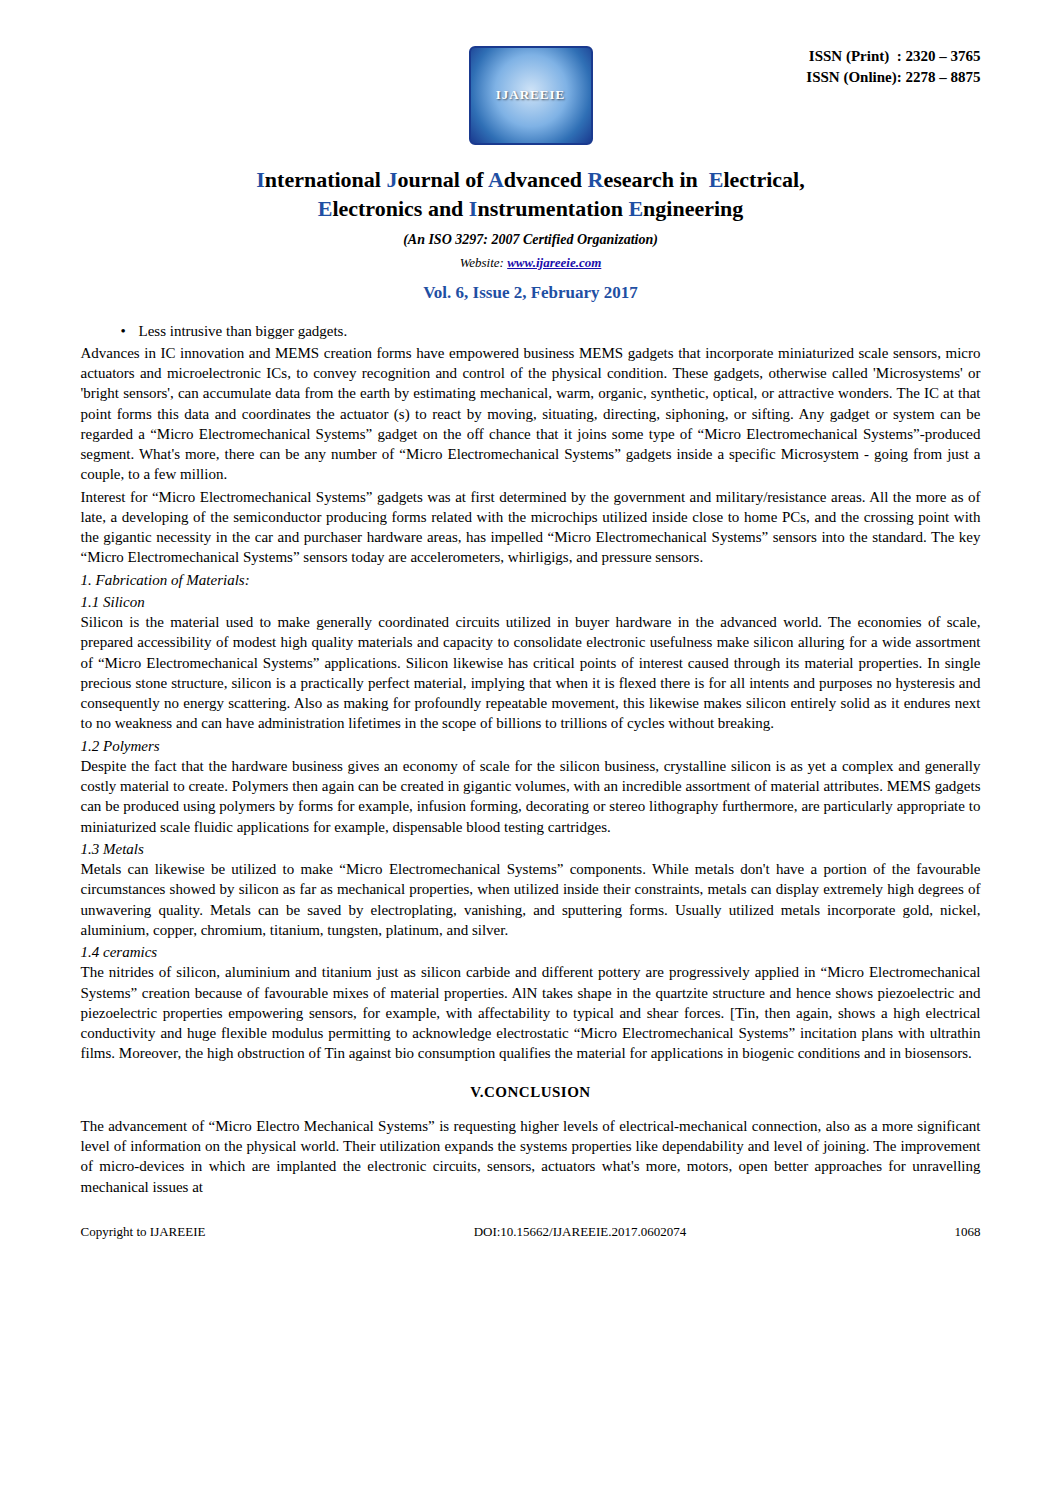IJAREEIE
ISSN (Print) : 2320 – 3765
ISSN (Online): 2278 – 8875
International Journal of Advanced Research in Electrical,
Electronics and Instrumentation Engineering
(An ISO 3297: 2007 Certified Organization)
Website: www.ijareeie.com
Vol. 6, Issue 2, February 2017
•Less intrusive than bigger gadgets.
Advances in IC innovation and MEMS creation forms have empowered business MEMS gadgets that incorporate miniaturized scale sensors, micro actuators and microelectronic ICs, to convey recognition and control of the physical condition. These gadgets, otherwise called 'Microsystems' or 'bright sensors', can accumulate data from the earth by estimating mechanical, warm, organic, synthetic, optical, or attractive wonders. The IC at that point forms this data and coordinates the actuator (s) to react by moving, situating, directing, siphoning, or sifting. Any gadget or system can be regarded a “Micro Electromechanical Systems” gadget on the off chance that it joins some type of “Micro Electromechanical Systems”-produced segment. What's more, there can be any number of “Micro Electromechanical Systems” gadgets inside a specific Microsystem - going from just a couple, to a few million.
Interest for “Micro Electromechanical Systems” gadgets was at first determined by the government and military/resistance areas. All the more as of late, a developing of the semiconductor producing forms related with the microchips utilized inside close to home PCs, and the crossing point with the gigantic necessity in the car and purchaser hardware areas, has impelled “Micro Electromechanical Systems” sensors into the standard. The key “Micro Electromechanical Systems” sensors today are accelerometers, whirligigs, and pressure sensors.
1. Fabrication of Materials:
1.1 Silicon
Silicon is the material used to make generally coordinated circuits utilized in buyer hardware in the advanced world. The economies of scale, prepared accessibility of modest high quality materials and capacity to consolidate electronic usefulness make silicon alluring for a wide assortment of “Micro Electromechanical Systems” applications. Silicon likewise has critical points of interest caused through its material properties. In single precious stone structure, silicon is a practically perfect material, implying that when it is flexed there is for all intents and purposes no hysteresis and consequently no energy scattering. Also as making for profoundly repeatable movement, this likewise makes silicon entirely solid as it endures next to no weakness and can have administration lifetimes in the scope of billions to trillions of cycles without breaking.
1.2 Polymers
Despite the fact that the hardware business gives an economy of scale for the silicon business, crystalline silicon is as yet a complex and generally costly material to create. Polymers then again can be created in gigantic volumes, with an incredible assortment of material attributes. MEMS gadgets can be produced using polymers by forms for example, infusion forming, decorating or stereo lithography furthermore, are particularly appropriate to miniaturized scale fluidic applications for example, dispensable blood testing cartridges.
1.3 Metals
Metals can likewise be utilized to make “Micro Electromechanical Systems” components. While metals don't have a portion of the favourable circumstances showed by silicon as far as mechanical properties, when utilized inside their constraints, metals can display extremely high degrees of unwavering quality. Metals can be saved by electroplating, vanishing, and sputtering forms. Usually utilized metals incorporate gold, nickel, aluminium, copper, chromium, titanium, tungsten, platinum, and silver.
1.4 ceramics
The nitrides of silicon, aluminium and titanium just as silicon carbide and different pottery are progressively applied in “Micro Electromechanical Systems” creation because of favourable mixes of material properties. AlN takes shape in the quartzite structure and hence shows piezoelectric and piezoelectric properties empowering sensors, for example, with affectability to typical and shear forces. [Tin, then again, shows a high electrical conductivity and huge flexible modulus permitting to acknowledge electrostatic “Micro Electromechanical Systems” incitation plans with ultrathin films. Moreover, the high obstruction of Tin against bio consumption qualifies the material for applications in biogenic conditions and in biosensors.
V.CONCLUSION
The advancement of “Micro Electro Mechanical Systems” is requesting higher levels of electrical-mechanical connection, also as a more significant level of information on the physical world. Their utilization expands the systems properties like dependability and level of joining. The improvement of micro-devices in which are implanted the electronic circuits, sensors, actuators what's more, motors, open better approaches for unravelling mechanical issues at
Copyright to IJAREEIE
DOI:10.15662/IJAREEIE.2017.0602074
1068